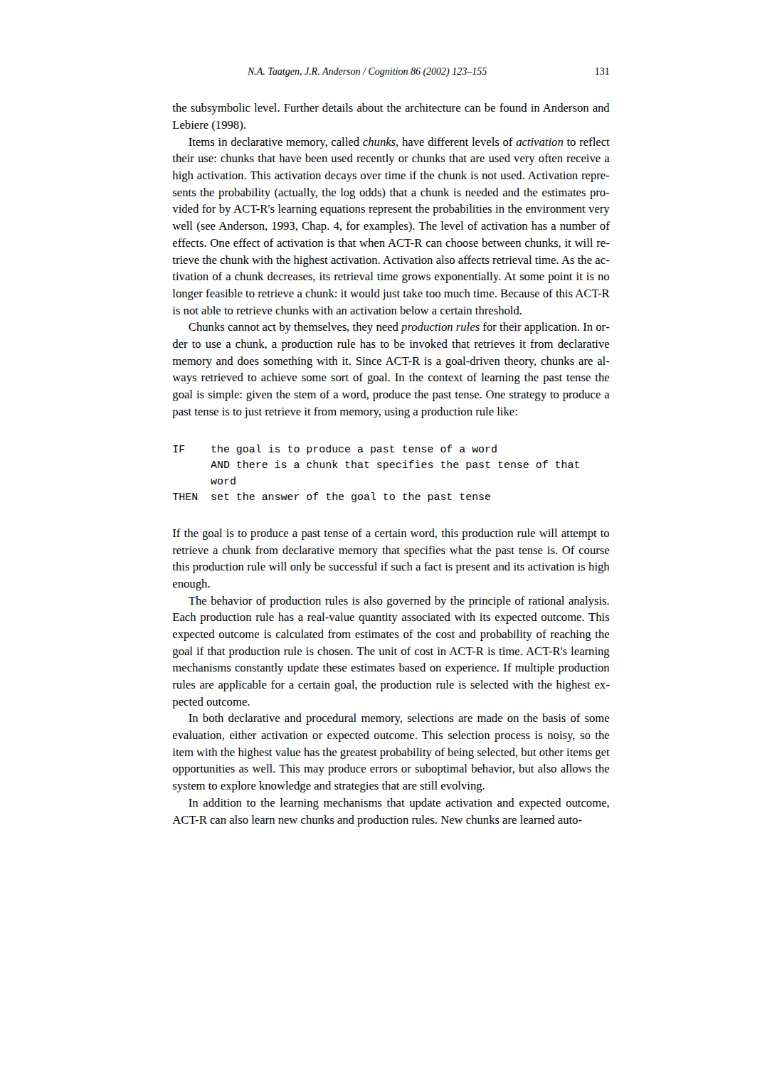N.A. Taatgen, J.R. Anderson / Cognition 86 (2002) 123–155 131
the subsymbolic level. Further details about the architecture can be found in Anderson and Lebiere (1998).
Items in declarative memory, called chunks, have different levels of activation to reflect their use: chunks that have been used recently or chunks that are used very often receive a high activation. This activation decays over time if the chunk is not used. Activation represents the probability (actually, the log odds) that a chunk is needed and the estimates provided for by ACT-R's learning equations represent the probabilities in the environment very well (see Anderson, 1993, Chap. 4, for examples). The level of activation has a number of effects. One effect of activation is that when ACT-R can choose between chunks, it will retrieve the chunk with the highest activation. Activation also affects retrieval time. As the activation of a chunk decreases, its retrieval time grows exponentially. At some point it is no longer feasible to retrieve a chunk: it would just take too much time. Because of this ACT-R is not able to retrieve chunks with an activation below a certain threshold.
Chunks cannot act by themselves, they need production rules for their application. In order to use a chunk, a production rule has to be invoked that retrieves it from declarative memory and does something with it. Since ACT-R is a goal-driven theory, chunks are always retrieved to achieve some sort of goal. In the context of learning the past tense the goal is simple: given the stem of a word, produce the past tense. One strategy to produce a past tense is to just retrieve it from memory, using a production rule like:
IF the goal is to produce a past tense of a word AND there is a chunk that specifies the past tense of that word THEN set the answer of the goal to the past tense
If the goal is to produce a past tense of a certain word, this production rule will attempt to retrieve a chunk from declarative memory that specifies what the past tense is. Of course this production rule will only be successful if such a fact is present and its activation is high enough.
The behavior of production rules is also governed by the principle of rational analysis. Each production rule has a real-value quantity associated with its expected outcome. This expected outcome is calculated from estimates of the cost and probability of reaching the goal if that production rule is chosen. The unit of cost in ACT-R is time. ACT-R's learning mechanisms constantly update these estimates based on experience. If multiple production rules are applicable for a certain goal, the production rule is selected with the highest expected outcome.
In both declarative and procedural memory, selections are made on the basis of some evaluation, either activation or expected outcome. This selection process is noisy, so the item with the highest value has the greatest probability of being selected, but other items get opportunities as well. This may produce errors or suboptimal behavior, but also allows the system to explore knowledge and strategies that are still evolving.
In addition to the learning mechanisms that update activation and expected outcome, ACT-R can also learn new chunks and production rules. New chunks are learned auto-